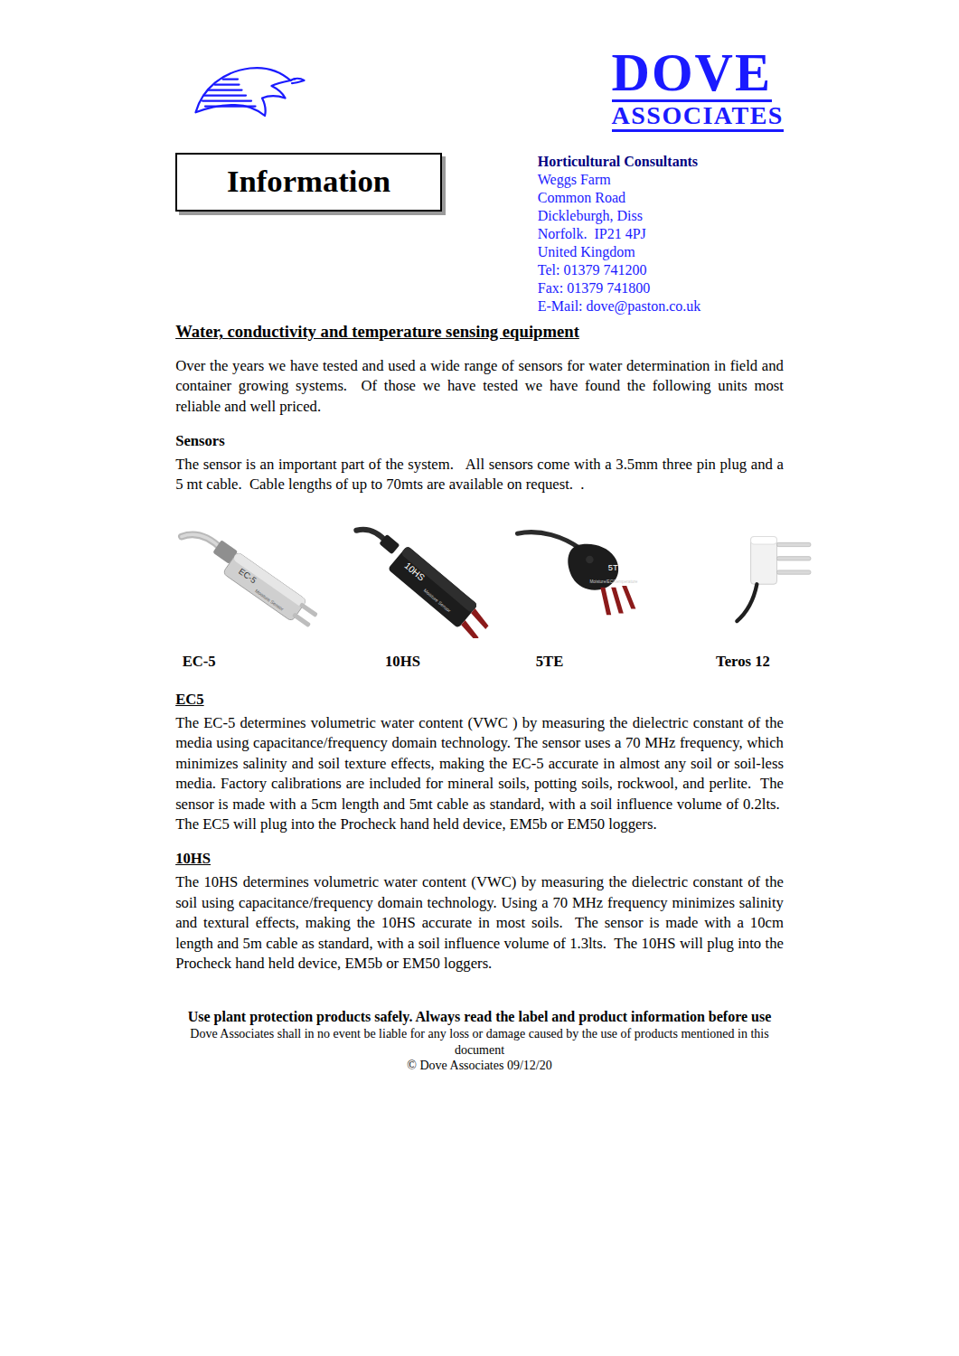DOVE
ASSOCIATES
Information
Horticultural Consultants
Weggs Farm
Common Road
Dickleburgh, Diss
Norfolk. IP21 4PJ
United Kingdom
Tel: 01379 741200
Fax: 01379 741800
E-Mail: dove@paston.co.uk
Water, conductivity and temperature sensing equipment
Over the years we have tested and used a wide range of sensors for water determination in field and container growing systems. Of those we have tested we have found the following units most reliable and well priced.
Sensors
The sensor is an important part of the system. All sensors come with a 3.5mm three pin plug and a 5 mt cable. Cable lengths of up to 70mts are available on request. .
EC-5 Moisture Sensor
10HS Moisture Sensor
5TE Moisture/EC/Temperature
EC-5 10HS 5TE Teros 12
EC5
The EC-5 determines volumetric water content (VWC ) by measuring the dielectric constant of the media using capacitance/frequency domain technology. The sensor uses a 70 MHz frequency, which minimizes salinity and soil texture effects, making the EC-5 accurate in almost any soil or soil-less media. Factory calibrations are included for mineral soils, potting soils, rockwool, and perlite. The sensor is made with a 5cm length and 5mt cable as standard, with a soil influence volume of 0.2lts. The EC5 will plug into the Procheck hand held device, EM5b or EM50 loggers.
10HS
The 10HS determines volumetric water content (VWC) by measuring the dielectric constant of the soil using capacitance/frequency domain technology. Using a 70 MHz frequency minimizes salinity and textural effects, making the 10HS accurate in most soils. The sensor is made with a 10cm length and 5m cable as standard, with a soil influence volume of 1.3lts. The 10HS will plug into the Procheck hand held device, EM5b or EM50 loggers.
Use plant protection products safely. Always read the label and product information before use
Dove Associates shall in no event be liable for any loss or damage caused by the use of products mentioned in this document
© Dove Associates 09/12/20